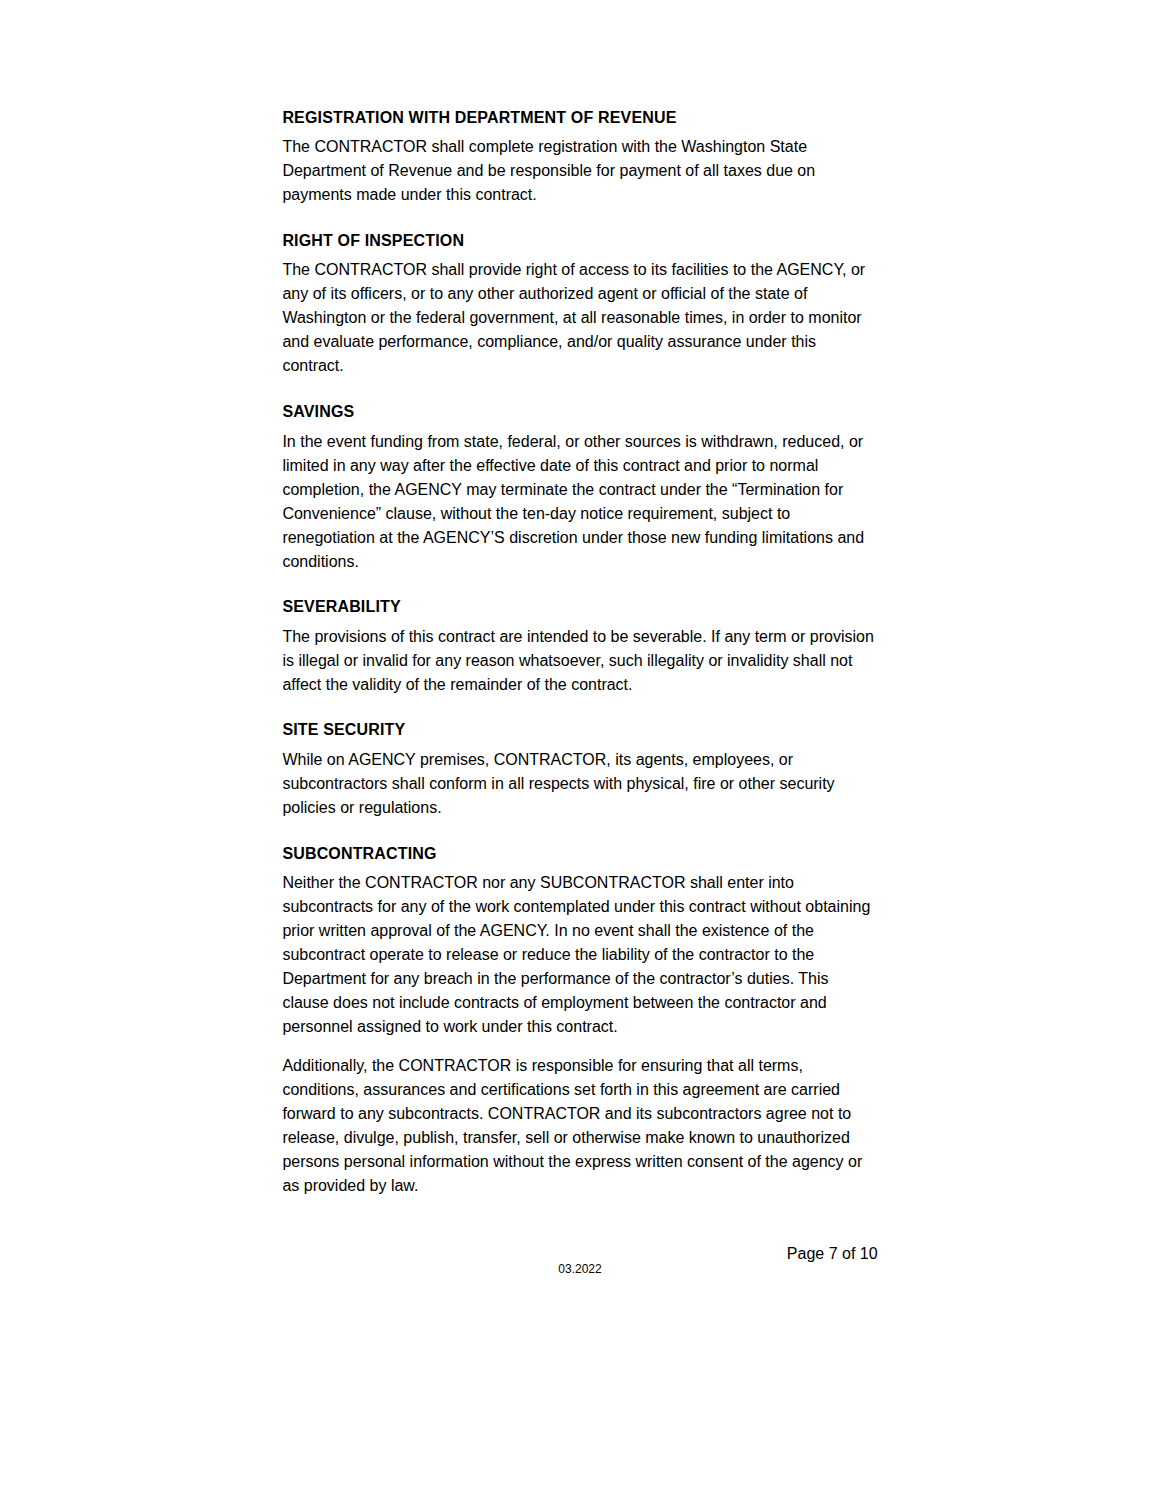REGISTRATION WITH DEPARTMENT OF REVENUE
The CONTRACTOR shall complete registration with the Washington State Department of Revenue and be responsible for payment of all taxes due on payments made under this contract.
RIGHT OF INSPECTION
The CONTRACTOR shall provide right of access to its facilities to the AGENCY, or any of its officers, or to any other authorized agent or official of the state of Washington or the federal government, at all reasonable times, in order to monitor and evaluate performance, compliance, and/or quality assurance under this contract.
SAVINGS
In the event funding from state, federal, or other sources is withdrawn, reduced, or limited in any way after the effective date of this contract and prior to normal completion, the AGENCY may terminate the contract under the “Termination for Convenience” clause, without the ten-day notice requirement, subject to renegotiation at the AGENCY’S discretion under those new funding limitations and conditions.
SEVERABILITY
The provisions of this contract are intended to be severable. If any term or provision is illegal or invalid for any reason whatsoever, such illegality or invalidity shall not affect the validity of the remainder of the contract.
SITE SECURITY
While on AGENCY premises, CONTRACTOR, its agents, employees, or subcontractors shall conform in all respects with physical, fire or other security policies or regulations.
SUBCONTRACTING
Neither the CONTRACTOR nor any SUBCONTRACTOR shall enter into subcontracts for any of the work contemplated under this contract without obtaining prior written approval of the AGENCY. In no event shall the existence of the subcontract operate to release or reduce the liability of the contractor to the Department for any breach in the performance of the contractor’s duties. This clause does not include contracts of employment between the contractor and personnel assigned to work under this contract.
Additionally, the CONTRACTOR is responsible for ensuring that all terms, conditions, assurances and certifications set forth in this agreement are carried forward to any subcontracts. CONTRACTOR and its subcontractors agree not to release, divulge, publish, transfer, sell or otherwise make known to unauthorized persons personal information without the express written consent of the agency or as provided by law.
Page 7 of 10
03.2022